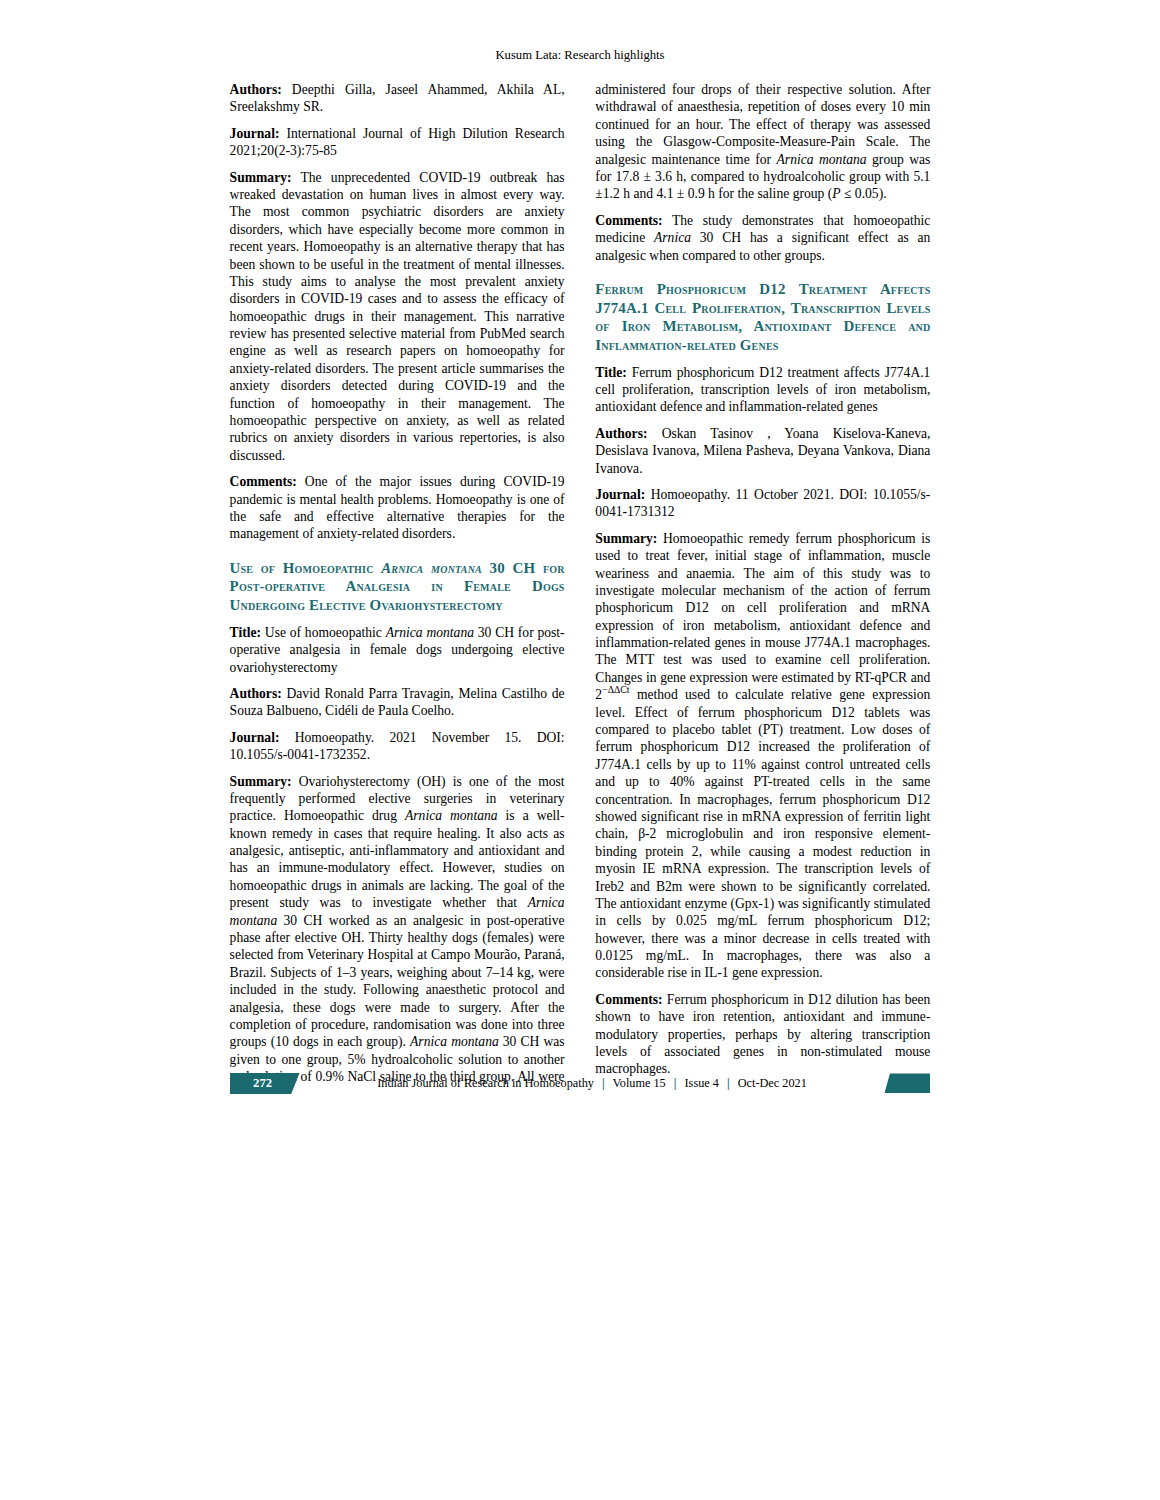Kusum Lata: Research highlights
Authors: Deepthi Gilla, Jaseel Ahammed, Akhila AL, Sreelakshmy SR.
Journal: International Journal of High Dilution Research 2021;20(2-3):75-85
Summary: The unprecedented COVID-19 outbreak has wreaked devastation on human lives in almost every way. The most common psychiatric disorders are anxiety disorders, which have especially become more common in recent years. Homoeopathy is an alternative therapy that has been shown to be useful in the treatment of mental illnesses. This study aims to analyse the most prevalent anxiety disorders in COVID-19 cases and to assess the efficacy of homoeopathic drugs in their management. This narrative review has presented selective material from PubMed search engine as well as research papers on homoeopathy for anxiety-related disorders. The present article summarises the anxiety disorders detected during COVID-19 and the function of homoeopathy in their management. The homoeopathic perspective on anxiety, as well as related rubrics on anxiety disorders in various repertories, is also discussed.
Comments: One of the major issues during COVID-19 pandemic is mental health problems. Homoeopathy is one of the safe and effective alternative therapies for the management of anxiety-related disorders.
Use of Homoeopathic Arnica montana 30 CH for Post-operative Analgesia in Female Dogs Undergoing Elective Ovariohysterectomy
Title: Use of homoeopathic Arnica montana 30 CH for post-operative analgesia in female dogs undergoing elective ovariohysterectomy
Authors: David Ronald Parra Travagin, Melina Castilho de Souza Balbueno, Cidéli de Paula Coelho.
Journal: Homoeopathy. 2021 November 15. DOI: 10.1055/s-0041-1732352.
Summary: Ovariohysterectomy (OH) is one of the most frequently performed elective surgeries in veterinary practice. Homoeopathic drug Arnica montana is a well-known remedy in cases that require healing. It also acts as analgesic, antiseptic, anti-inflammatory and antioxidant and has an immune-modulatory effect. However, studies on homoeopathic drugs in animals are lacking. The goal of the present study was to investigate whether that Arnica montana 30 CH worked as an analgesic in post-operative phase after elective OH. Thirty healthy dogs (females) were selected from Veterinary Hospital at Campo Mourão, Paraná, Brazil. Subjects of 1–3 years, weighing about 7–14 kg, were included in the study. Following anaesthetic protocol and analgesia, these dogs were made to surgery. After the completion of procedure, randomisation was done into three groups (10 dogs in each group). Arnica montana 30 CH was given to one group, 5% hydroalcoholic solution to another and solution of 0.9% NaCl saline to the third group. All were administered four drops of their respective solution. After withdrawal of anaesthesia, repetition of doses every 10 min continued for an hour. The effect of therapy was assessed using the Glasgow-Composite-Measure-Pain Scale. The analgesic maintenance time for Arnica montana group was for 17.8 ± 3.6 h, compared to hydroalcoholic group with 5.1 ±1.2 h and 4.1 ± 0.9 h for the saline group (P ≤ 0.05).
Comments: The study demonstrates that homoeopathic medicine Arnica 30 CH has a significant effect as an analgesic when compared to other groups.
Ferrum Phosphoricum D12 Treatment Affects J774A.1 Cell Proliferation, Transcription Levels of Iron Metabolism, Antioxidant Defence and Inflammation-related Genes
Title: Ferrum phosphoricum D12 treatment affects J774A.1 cell proliferation, transcription levels of iron metabolism, antioxidant defence and inflammation-related genes
Authors: Oskan Tasinov , Yoana Kiselova-Kaneva, Desislava Ivanova, Milena Pasheva, Deyana Vankova, Diana Ivanova.
Journal: Homoeopathy. 11 October 2021. DOI: 10.1055/s-0041-1731312
Summary: Homoeopathic remedy ferrum phosphoricum is used to treat fever, initial stage of inflammation, muscle weariness and anaemia. The aim of this study was to investigate molecular mechanism of the action of ferrum phosphoricum D12 on cell proliferation and mRNA expression of iron metabolism, antioxidant defence and inflammation-related genes in mouse J774A.1 macrophages. The MTT test was used to examine cell proliferation. Changes in gene expression were estimated by RT-qPCR and 2−ΔΔCt method used to calculate relative gene expression level. Effect of ferrum phosphoricum D12 tablets was compared to placebo tablet (PT) treatment. Low doses of ferrum phosphoricum D12 increased the proliferation of J774A.1 cells by up to 11% against control untreated cells and up to 40% against PT-treated cells in the same concentration. In macrophages, ferrum phosphoricum D12 showed significant rise in mRNA expression of ferritin light chain, β-2 microglobulin and iron responsive element-binding protein 2, while causing a modest reduction in myosin IE mRNA expression. The transcription levels of Ireb2 and B2m were shown to be significantly correlated. The antioxidant enzyme (Gpx-1) was significantly stimulated in cells by 0.025 mg/mL ferrum phosphoricum D12; however, there was a minor decrease in cells treated with 0.0125 mg/mL. In macrophages, there was also a considerable rise in IL-1 gene expression.
Comments: Ferrum phosphoricum in D12 dilution has been shown to have iron retention, antioxidant and immune-modulatory properties, perhaps by altering transcription levels of associated genes in non-stimulated mouse macrophages.
272
Indian Journal of Research in Homoeopathy | Volume 15 | Issue 4 | Oct-Dec 2021